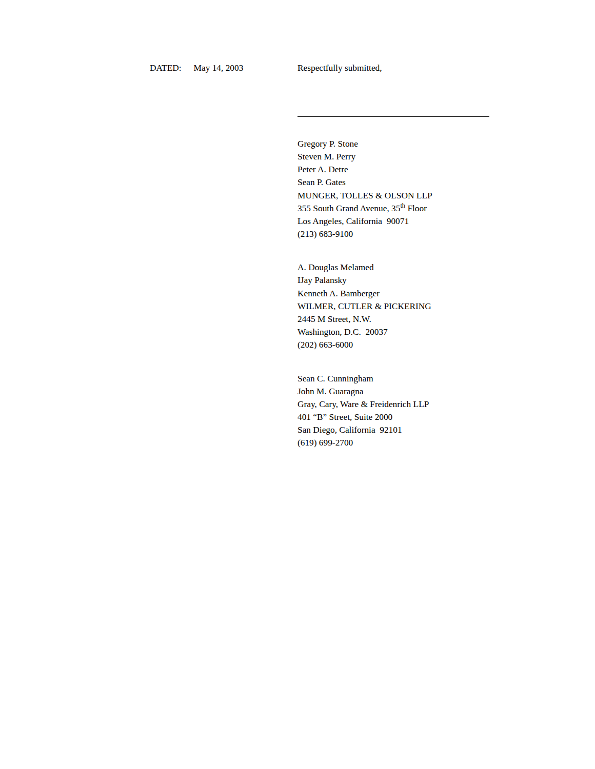DATED: May 14, 2003
Respectfully submitted,
Gregory P. Stone
Steven M. Perry
Peter A. Detre
Sean P. Gates
MUNGER, TOLLES & OLSON LLP
355 South Grand Avenue, 35th Floor
Los Angeles, California 90071
(213) 683-9100
A. Douglas Melamed
IJay Palansky
Kenneth A. Bamberger
WILMER, CUTLER & PICKERING
2445 M Street, N.W.
Washington, D.C. 20037
(202) 663-6000
Sean C. Cunningham
John M. Guaragna
Gray, Cary, Ware & Freidenrich LLP
401 “B” Street, Suite 2000
San Diego, California 92101
(619) 699-2700